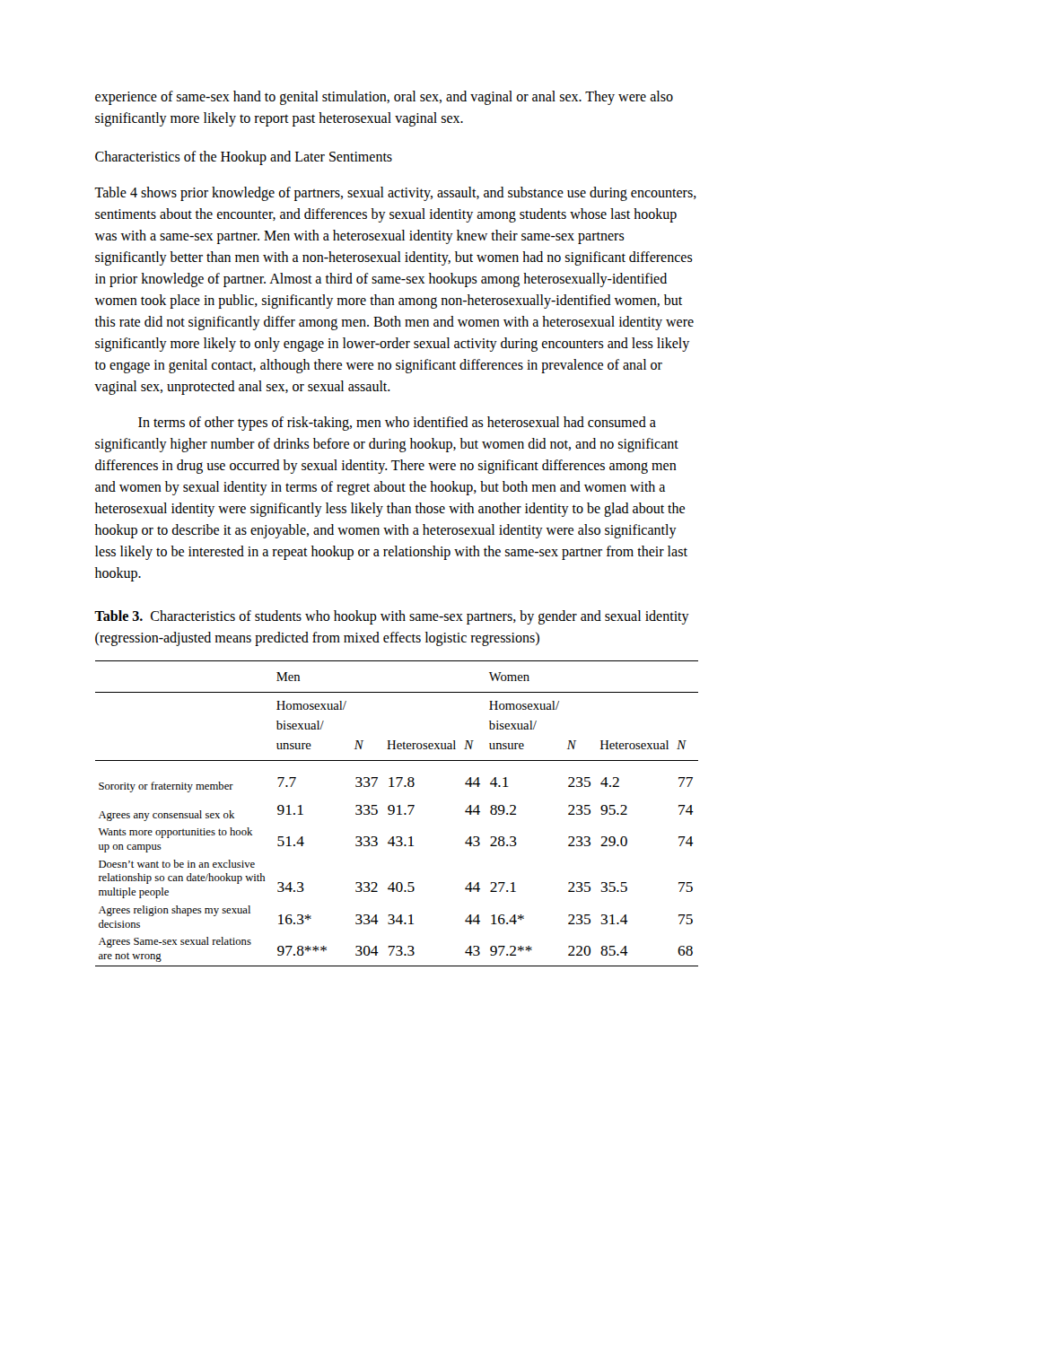experience of same-sex hand to genital stimulation, oral sex, and vaginal or anal sex. They were also significantly more likely to report past heterosexual vaginal sex.
Characteristics of the Hookup and Later Sentiments
Table 4 shows prior knowledge of partners, sexual activity, assault, and substance use during encounters, sentiments about the encounter, and differences by sexual identity among students whose last hookup was with a same-sex partner. Men with a heterosexual identity knew their same-sex partners significantly better than men with a non-heterosexual identity, but women had no significant differences in prior knowledge of partner. Almost a third of same-sex hookups among heterosexually-identified women took place in public, significantly more than among non-heterosexually-identified women, but this rate did not significantly differ among men. Both men and women with a heterosexual identity were significantly more likely to only engage in lower-order sexual activity during encounters and less likely to engage in genital contact, although there were no significant differences in prevalence of anal or vaginal sex, unprotected anal sex, or sexual assault.
In terms of other types of risk-taking, men who identified as heterosexual had consumed a significantly higher number of drinks before or during hookup, but women did not, and no significant differences in drug use occurred by sexual identity. There were no significant differences among men and women by sexual identity in terms of regret about the hookup, but both men and women with a heterosexual identity were significantly less likely than those with another identity to be glad about the hookup or to describe it as enjoyable, and women with a heterosexual identity were also significantly less likely to be interested in a repeat hookup or a relationship with the same-sex partner from their last hookup.
Table 3. Characteristics of students who hookup with same-sex partners, by gender and sexual identity (regression-adjusted means predicted from mixed effects logistic regressions)
| | Men | Women |
| --- | --- | --- |
| | Homosexual/ bisexual/ unsure | N | Heterosexual | N | Homosexual/ bisexual/ unsure | N | Heterosexual | N |
| Sorority or fraternity member | 7.7 | 337 | 17.8 | 44 | 4.1 | 235 | 4.2 | 77 |
| Agrees any consensual sex ok | 91.1 | 335 | 91.7 | 44 | 89.2 | 235 | 95.2 | 74 |
| Wants more opportunities to hook up on campus | 51.4 | 333 | 43.1 | 43 | 28.3 | 233 | 29.0 | 74 |
| Doesn’t want to be in an exclusive relationship so can date/hookup with multiple people | 34.3 | 332 | 40.5 | 44 | 27.1 | 235 | 35.5 | 75 |
| Agrees religion shapes my sexual decisions | 16.3* | 334 | 34.1 | 44 | 16.4* | 235 | 31.4 | 75 |
| Agrees Same-sex sexual relations are not wrong | 97.8*** | 304 | 73.3 | 43 | 97.2** | 220 | 85.4 | 68 |